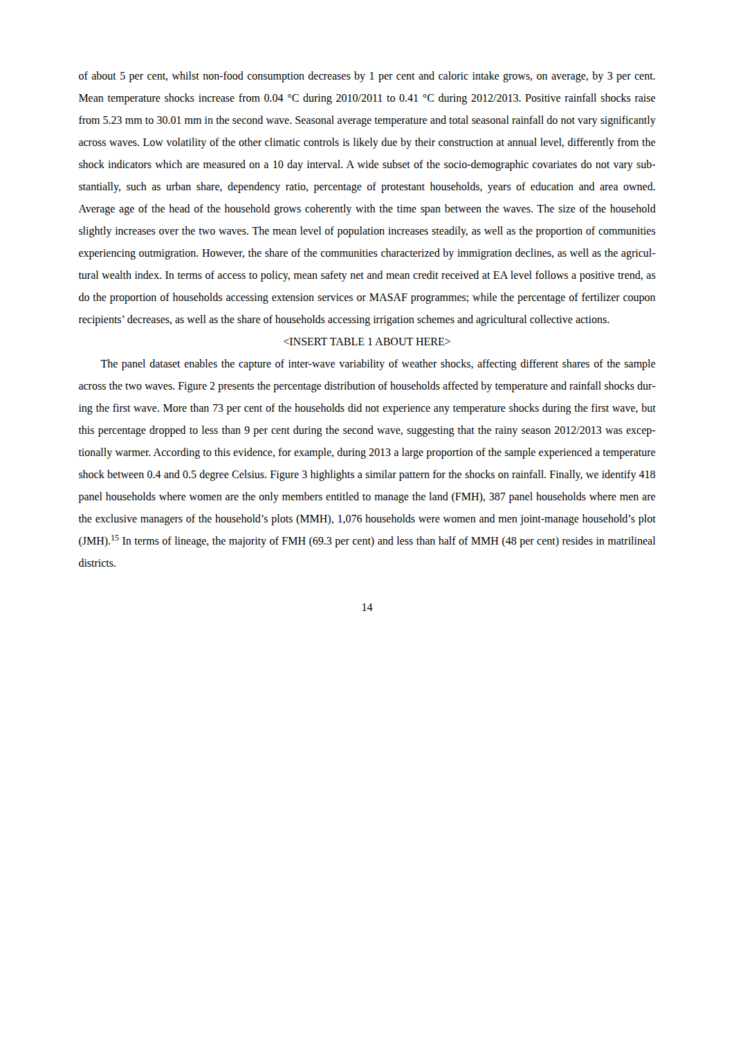of about 5 per cent, whilst non-food consumption decreases by 1 per cent and caloric intake grows, on average, by 3 per cent. Mean temperature shocks increase from 0.04 °C during 2010/2011 to 0.41 °C during 2012/2013. Positive rainfall shocks raise from 5.23 mm to 30.01 mm in the second wave. Seasonal average temperature and total seasonal rainfall do not vary significantly across waves. Low volatility of the other climatic controls is likely due by their construction at annual level, differently from the shock indicators which are measured on a 10 day interval. A wide subset of the socio-demographic covariates do not vary substantially, such as urban share, dependency ratio, percentage of protestant households, years of education and area owned. Average age of the head of the household grows coherently with the time span between the waves. The size of the household slightly increases over the two waves. The mean level of population increases steadily, as well as the proportion of communities experiencing outmigration. However, the share of the communities characterized by immigration declines, as well as the agricultural wealth index. In terms of access to policy, mean safety net and mean credit received at EA level follows a positive trend, as do the proportion of households accessing extension services or MASAF programmes; while the percentage of fertilizer coupon recipients’ decreases, as well as the share of households accessing irrigation schemes and agricultural collective actions.
<INSERT TABLE 1 ABOUT HERE>
The panel dataset enables the capture of inter-wave variability of weather shocks, affecting different shares of the sample across the two waves. Figure 2 presents the percentage distribution of households affected by temperature and rainfall shocks during the first wave. More than 73 per cent of the households did not experience any temperature shocks during the first wave, but this percentage dropped to less than 9 per cent during the second wave, suggesting that the rainy season 2012/2013 was exceptionally warmer. According to this evidence, for example, during 2013 a large proportion of the sample experienced a temperature shock between 0.4 and 0.5 degree Celsius. Figure 3 highlights a similar pattern for the shocks on rainfall. Finally, we identify 418 panel households where women are the only members entitled to manage the land (FMH), 387 panel households where men are the exclusive managers of the household’s plots (MMH), 1,076 households were women and men joint-manage household’s plot (JMH).15 In terms of lineage, the majority of FMH (69.3 per cent) and less than half of MMH (48 per cent) resides in matrilineal districts.
14